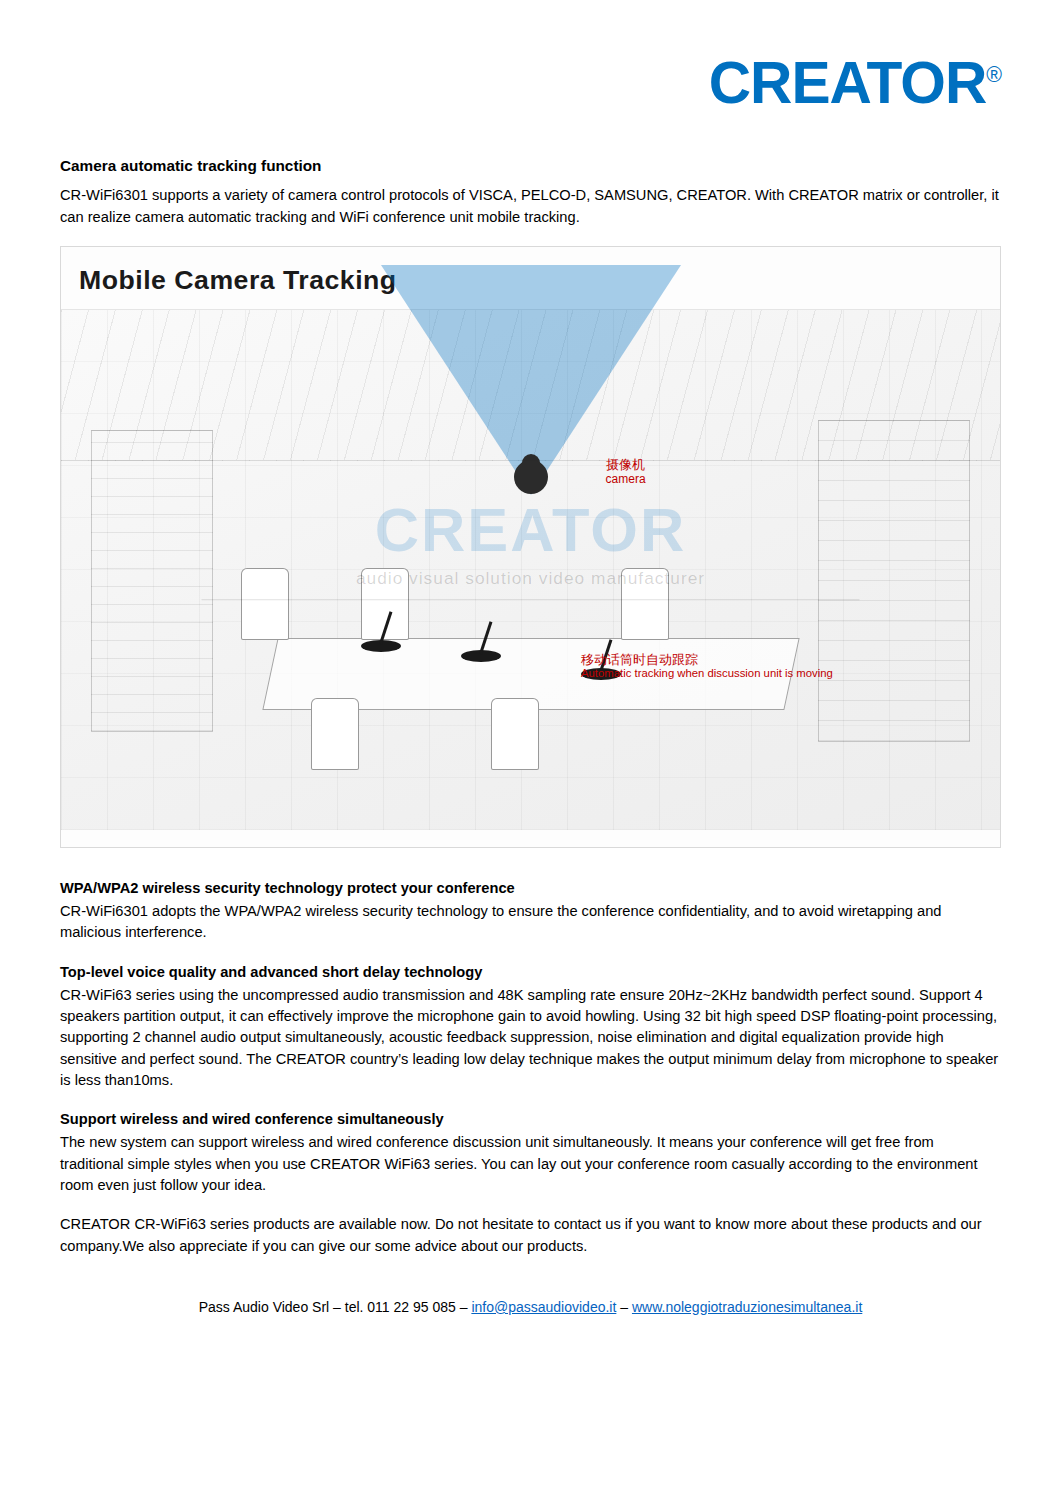CREATOR®
Camera automatic tracking function
CR-WiFi6301 supports a variety of camera control protocols of VISCA, PELCO-D, SAMSUNG, CREATOR. With CREATOR matrix or controller, it can realize camera automatic tracking and WiFi conference unit mobile tracking.
Mobile Camera Tracking
摄像机 camera
移动话筒时自动跟踪 Automatic tracking when discussion unit is moving
CREATOR
audio visual solution video manufacturer
WPA/WPA2 wireless security technology protect your conference
CR-WiFi6301 adopts the WPA/WPA2 wireless security technology to ensure the conference confidentiality, and to avoid wiretapping and malicious interference.
Top-level voice quality and advanced short delay technology
CR-WiFi63 series using the uncompressed audio transmission and 48K sampling rate ensure 20Hz~2KHz bandwidth perfect sound. Support 4 speakers partition output, it can effectively improve the microphone gain to avoid howling. Using 32 bit high speed DSP floating-point processing, supporting 2 channel audio output simultaneously, acoustic feedback suppression, noise elimination and digital equalization provide high sensitive and perfect sound. The CREATOR country’s leading low delay technique makes the output minimum delay from microphone to speaker is less than10ms.
Support wireless and wired conference simultaneously
The new system can support wireless and wired conference discussion unit simultaneously. It means your conference will get free from traditional simple styles when you use CREATOR WiFi63 series. You can lay out your conference room casually according to the environment room even just follow your idea.
CREATOR CR-WiFi63 series products are available now. Do not hesitate to contact us if you want to know more about these products and our company.We also appreciate if you can give our some advice about our products.
Pass Audio Video Srl – tel. 011 22 95 085 – info@passaudiovideo.it – www.noleggiotraduzionesimultanea.it